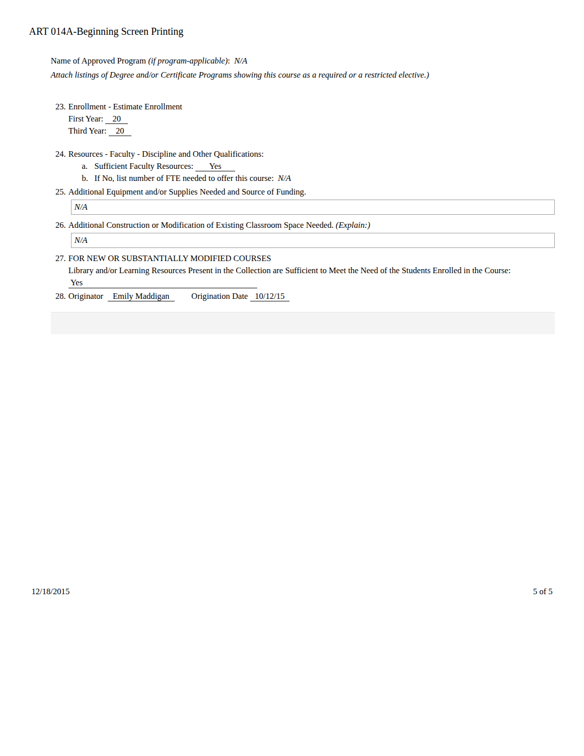ART 014A-Beginning Screen Printing
Name of Approved Program (if program-applicable): N/A
Attach listings of Degree and/or Certificate Programs showing this course as a required or a restricted elective.)
23. Enrollment - Estimate Enrollment
First Year: 20
Third Year: 20
24. Resources - Faculty - Discipline and Other Qualifications:
a. Sufficient Faculty Resources: Yes
b. If No, list number of FTE needed to offer this course: N/A
25. Additional Equipment and/or Supplies Needed and Source of Funding.
N/A
26. Additional Construction or Modification of Existing Classroom Space Needed. (Explain:)
N/A
27. FOR NEW OR SUBSTANTIALLY MODIFIED COURSES
Library and/or Learning Resources Present in the Collection are Sufficient to Meet the Need of the Students Enrolled in the Course: Yes
28. Originator Emily Maddigan Origination Date 10/12/15
12/18/2015 5 of 5